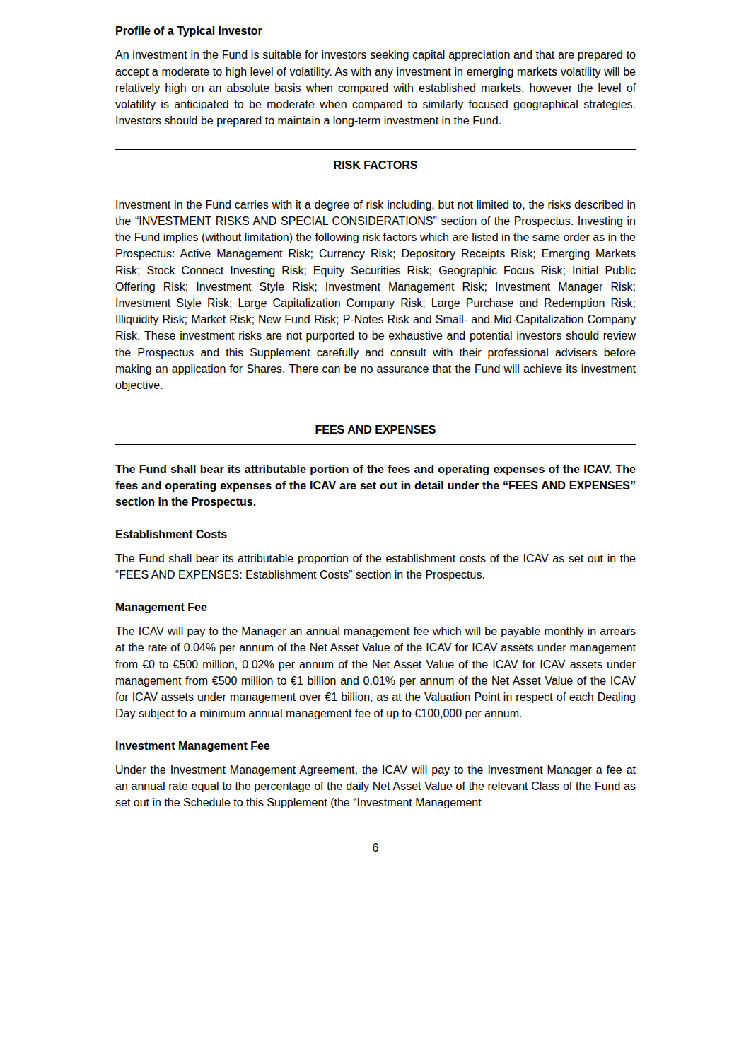Profile of a Typical Investor
An investment in the Fund is suitable for investors seeking capital appreciation and that are prepared to accept a moderate to high level of volatility. As with any investment in emerging markets volatility will be relatively high on an absolute basis when compared with established markets, however the level of volatility is anticipated to be moderate when compared to similarly focused geographical strategies. Investors should be prepared to maintain a long-term investment in the Fund.
Risk Factors
Investment in the Fund carries with it a degree of risk including, but not limited to, the risks described in the “INVESTMENT RISKS AND SPECIAL CONSIDERATIONS” section of the Prospectus. Investing in the Fund implies (without limitation) the following risk factors which are listed in the same order as in the Prospectus: Active Management Risk; Currency Risk; Depository Receipts Risk; Emerging Markets Risk; Stock Connect Investing Risk; Equity Securities Risk; Geographic Focus Risk; Initial Public Offering Risk; Investment Style Risk; Investment Management Risk; Investment Manager Risk; Investment Style Risk; Large Capitalization Company Risk; Large Purchase and Redemption Risk; Illiquidity Risk; Market Risk; New Fund Risk; P-Notes Risk and Small- and Mid-Capitalization Company Risk. These investment risks are not purported to be exhaustive and potential investors should review the Prospectus and this Supplement carefully and consult with their professional advisers before making an application for Shares. There can be no assurance that the Fund will achieve its investment objective.
Fees and Expenses
The Fund shall bear its attributable portion of the fees and operating expenses of the ICAV. The fees and operating expenses of the ICAV are set out in detail under the “FEES AND EXPENSES” section in the Prospectus.
Establishment Costs
The Fund shall bear its attributable proportion of the establishment costs of the ICAV as set out in the “FEES AND EXPENSES: Establishment Costs” section in the Prospectus.
Management Fee
The ICAV will pay to the Manager an annual management fee which will be payable monthly in arrears at the rate of 0.04% per annum of the Net Asset Value of the ICAV for ICAV assets under management from €0 to €500 million, 0.02% per annum of the Net Asset Value of the ICAV for ICAV assets under management from €500 million to €1 billion and 0.01% per annum of the Net Asset Value of the ICAV for ICAV assets under management over €1 billion, as at the Valuation Point in respect of each Dealing Day subject to a minimum annual management fee of up to €100,000 per annum.
Investment Management Fee
Under the Investment Management Agreement, the ICAV will pay to the Investment Manager a fee at an annual rate equal to the percentage of the daily Net Asset Value of the relevant Class of the Fund as set out in the Schedule to this Supplement (the “Investment Management
6